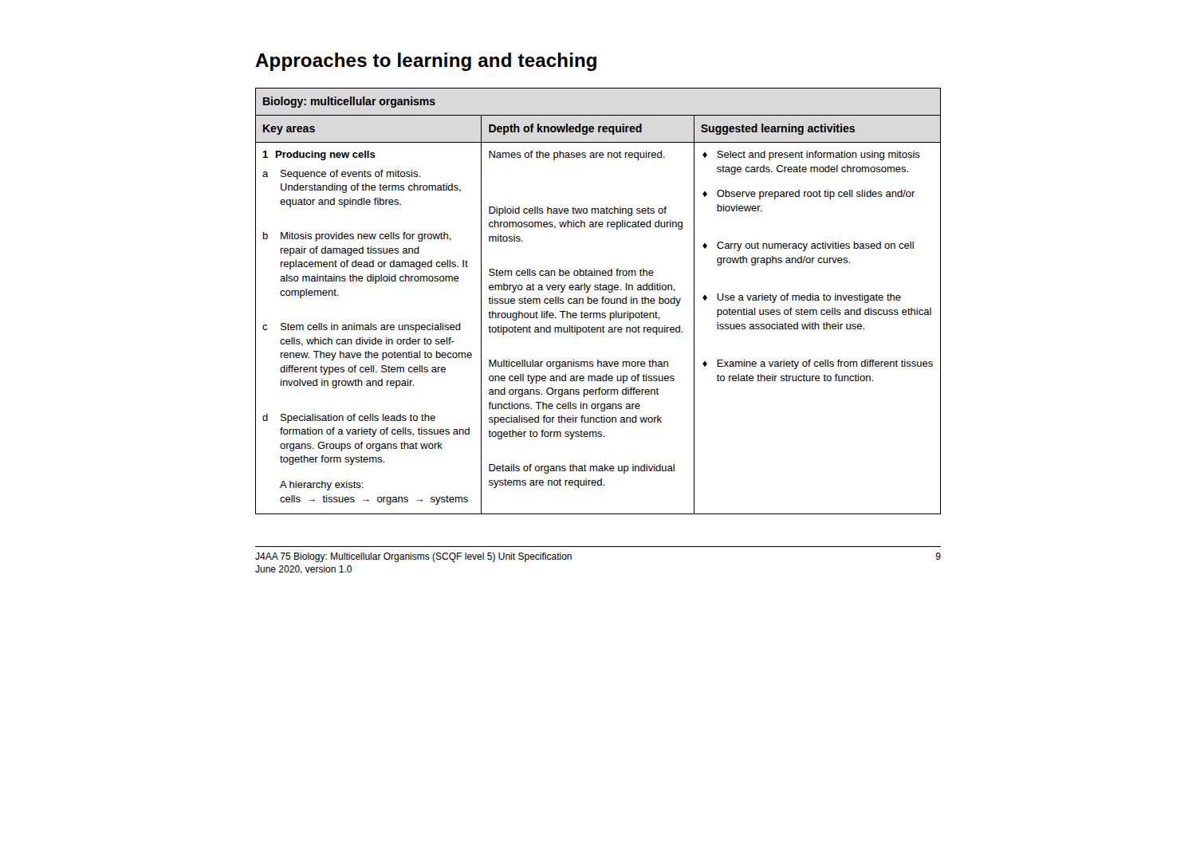Approaches to learning and teaching
| Biology: multicellular organisms |
| Key areas | Depth of knowledge required | Suggested learning activities |
| 1 Producing new cells a Sequence of events of mitosis. Understanding of the terms chromatids, equator and spindle fibres. b Mitosis provides new cells for growth, repair of damaged tissues and replacement of dead or damaged cells. It also maintains the diploid chromosome complement. c Stem cells in animals are unspecialised cells, which can divide in order to self-renew. They have the potential to become different types of cell. Stem cells are involved in growth and repair. d Specialisation of cells leads to the formation of a variety of cells, tissues and organs. Groups of organs that work together form systems. A hierarchy exists: cells → tissues → organs → systems | Names of the phases are not required. Diploid cells have two matching sets of chromosomes, which are replicated during mitosis. Stem cells can be obtained from the embryo at a very early stage. In addition, tissue stem cells can be found in the body throughout life. The terms pluripotent, totipotent and multipotent are not required. Multicellular organisms have more than one cell type and are made up of tissues and organs. Organs perform different functions. The cells in organs are specialised for their function and work together to form systems. Details of organs that make up individual systems are not required. | Select and present information using mitosis stage cards. Create model chromosomes. Observe prepared root tip cell slides and/or bioviewer. Carry out numeracy activities based on cell growth graphs and/or curves. Use a variety of media to investigate the potential uses of stem cells and discuss ethical issues associated with their use. Examine a variety of cells from different tissues to relate their structure to function. |
J4AA 75 Biology: Multicellular Organisms (SCQF level 5) Unit Specification
June 2020, version 1.0
9